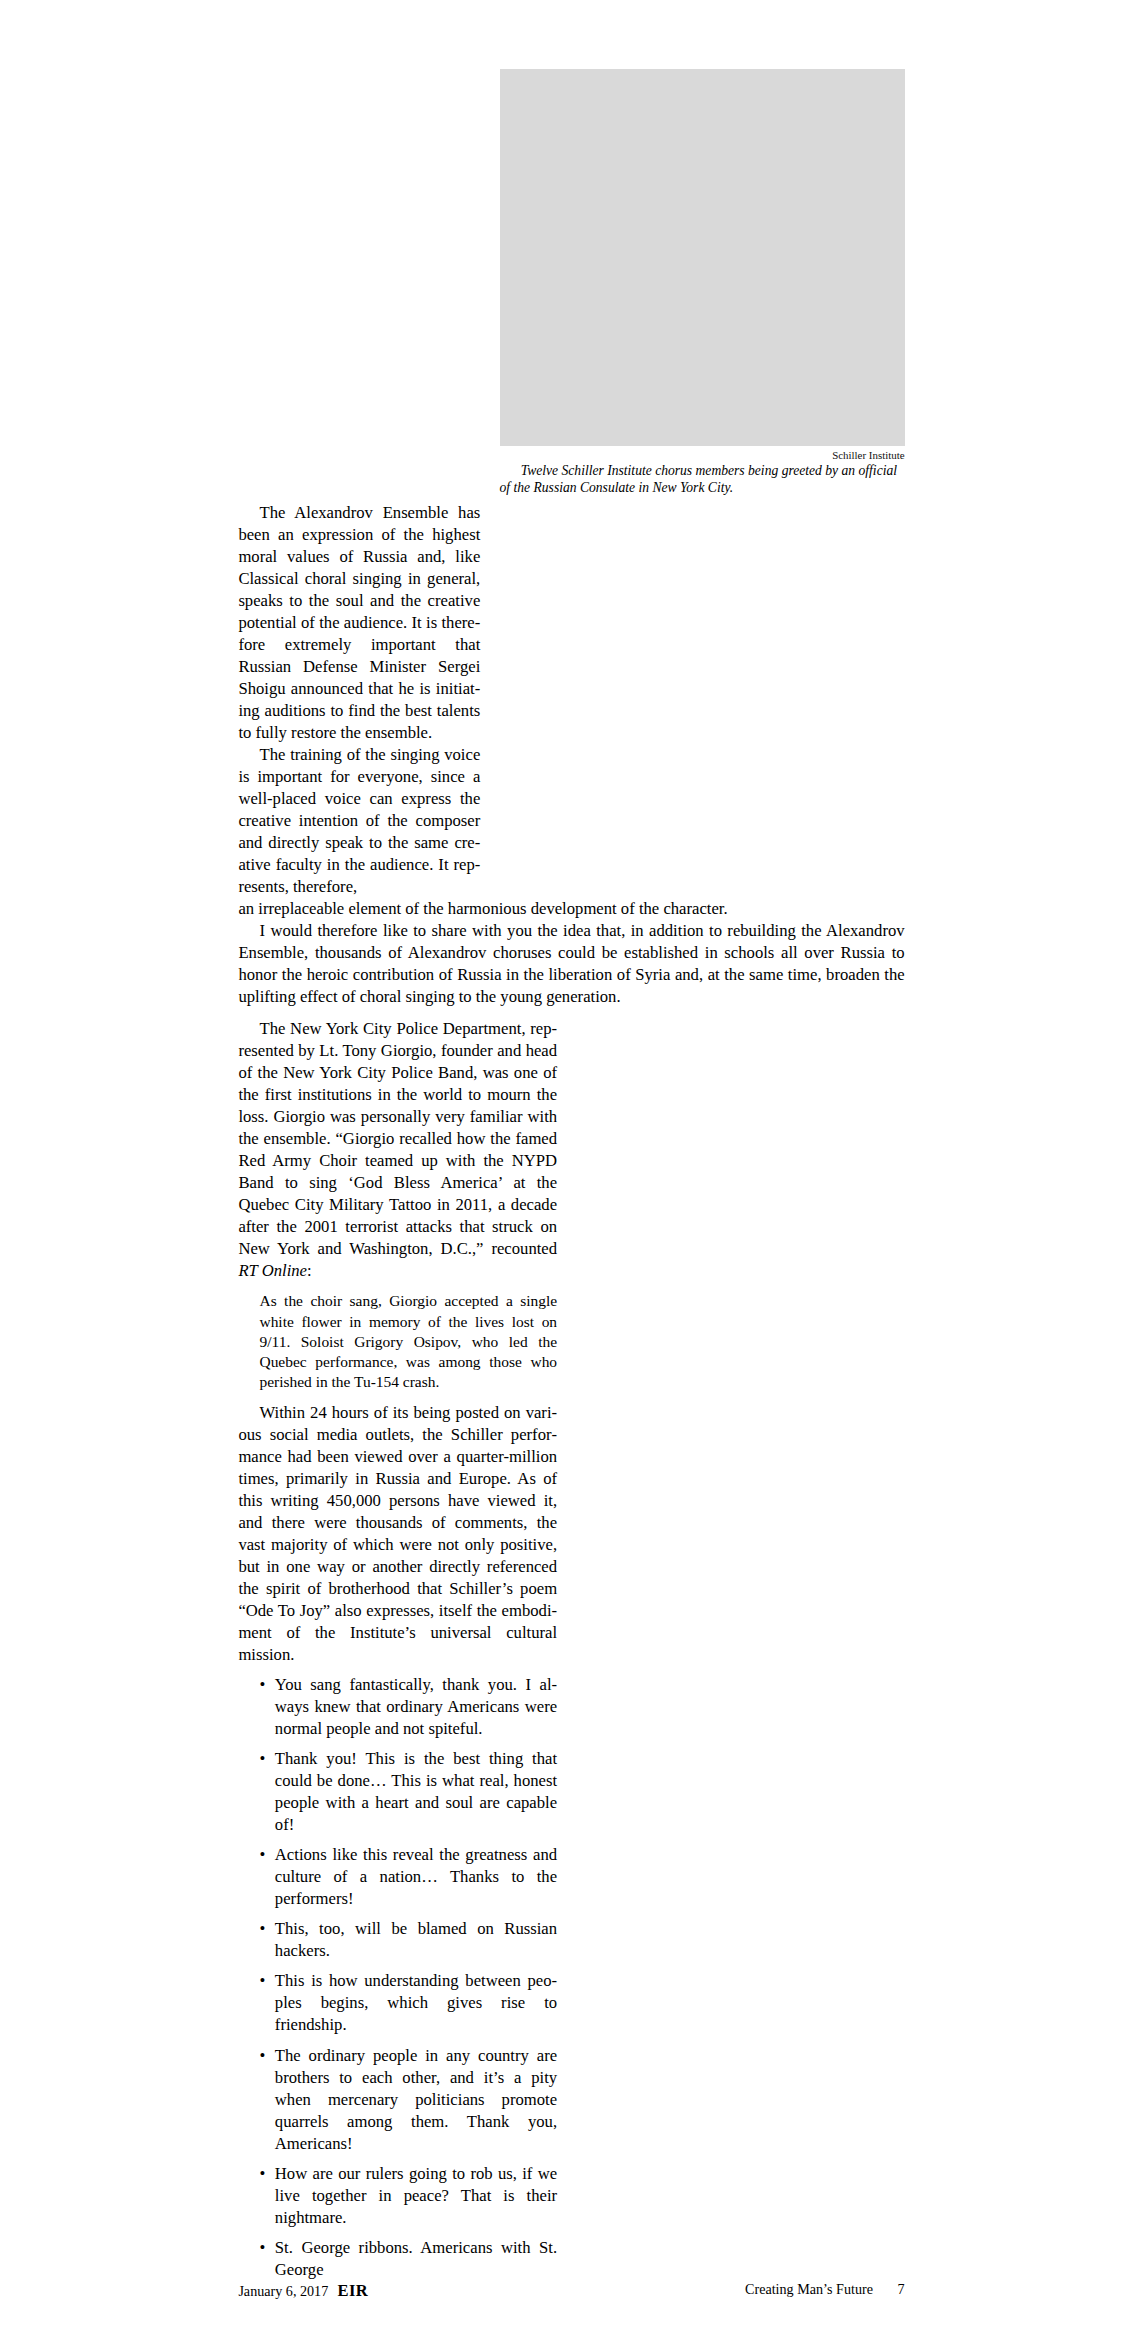Schiller Institute
Twelve Schiller Institute chorus members being greeted by an official of the Russian Consulate in New York City.
The Alexandrov Ensemble has been an expression of the highest moral values of Russia and, like Classical choral singing in general, speaks to the soul and the creative potential of the audience. It is therefore extremely important that Russian Defense Minister Sergei Shoigu announced that he is initiating auditions to find the best talents to fully restore the ensemble.
The training of the singing voice is important for everyone, since a well-placed voice can express the creative intention of the composer and directly speak to the same creative faculty in the audience. It represents, therefore,
an irreplaceable element of the harmonious development of the character.
I would therefore like to share with you the idea that, in addition to rebuilding the Alexandrov Ensemble, thousands of Alexandrov choruses could be established in schools all over Russia to honor the heroic contribution of Russia in the liberation of Syria and, at the same time, broaden the uplifting effect of choral singing to the young generation.
The New York City Police Department, represented by Lt. Tony Giorgio, founder and head of the New York City Police Band, was one of the first institutions in the world to mourn the loss. Giorgio was personally very familiar with the ensemble. “Giorgio recalled how the famed Red Army Choir teamed up with the NYPD Band to sing ‘God Bless America’ at the Quebec City Military Tattoo in 2011, a decade after the 2001 terrorist attacks that struck on New York and Washington, D.C.,” recounted RT Online:
As the choir sang, Giorgio accepted a single white flower in memory of the lives lost on 9/11. Soloist Grigory Osipov, who led the Quebec performance, was among those who perished in the Tu-154 crash.
Within 24 hours of its being posted on various social media outlets, the Schiller performance had been viewed over a quarter-million times, primarily in Russia and Europe. As of this writing 450,000 persons have viewed it, and there were thousands of comments, the vast majority of which were not only positive, but in one way or another directly referenced the spirit of brotherhood that Schiller’s poem “Ode To Joy” also expresses, itself the embodiment of the Institute’s universal cultural mission.
You sang fantastically, thank you. I always knew that ordinary Americans were normal people and not spiteful.
Thank you! This is the best thing that could be done… This is what real, honest people with a heart and soul are capable of!
Actions like this reveal the greatness and culture of a nation… Thanks to the performers!
This, too, will be blamed on Russian hackers.
This is how understanding between peoples begins, which gives rise to friendship.
The ordinary people in any country are brothers to each other, and it’s a pity when mercenary politicians promote quarrels among them. Thank you, Americans!
How are our rulers going to rob us, if we live together in peace? That is their nightmare.
St. George ribbons. Americans with St. George
January 6, 2017 EIR
Creating Man’s Future 7